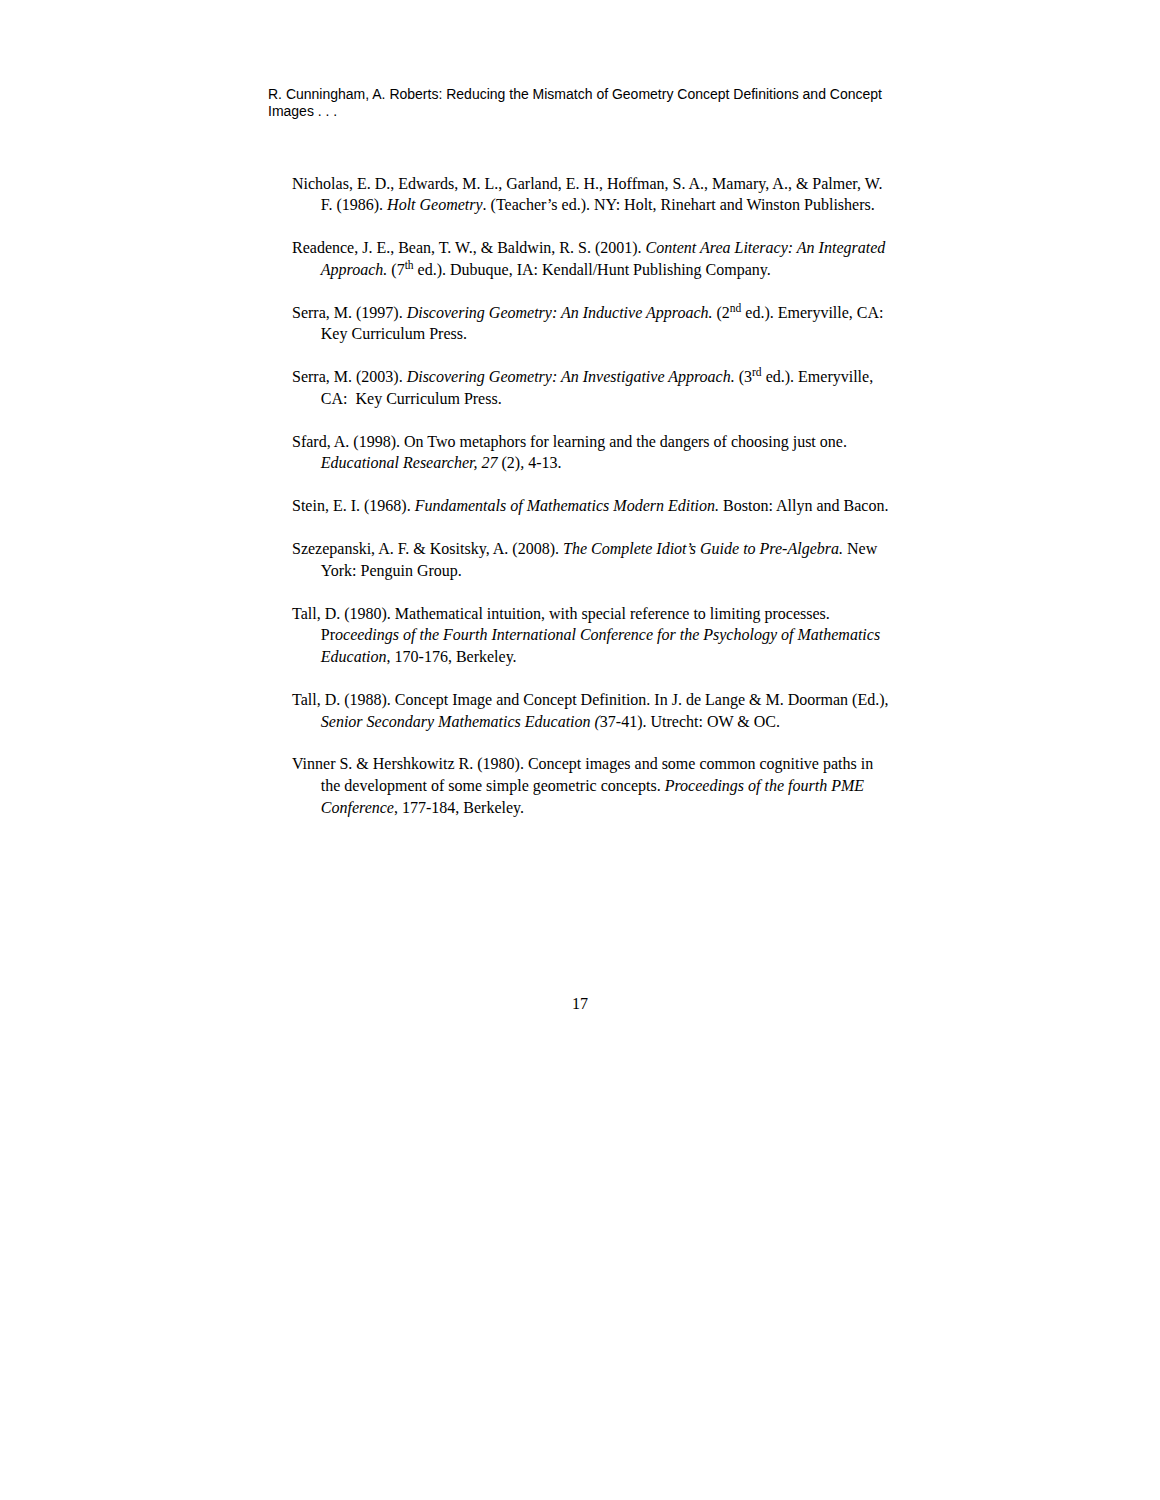R. Cunningham, A. Roberts: Reducing the Mismatch of Geometry Concept Definitions and Concept Images . . .
Nicholas, E. D., Edwards, M. L., Garland, E. H., Hoffman, S. A., Mamary, A., & Palmer, W. F. (1986). Holt Geometry. (Teacher’s ed.). NY: Holt, Rinehart and Winston Publishers.
Readence, J. E., Bean, T. W., & Baldwin, R. S. (2001). Content Area Literacy: An Integrated Approach. (7th ed.). Dubuque, IA: Kendall/Hunt Publishing Company.
Serra, M. (1997). Discovering Geometry: An Inductive Approach. (2nd ed.). Emeryville, CA: Key Curriculum Press.
Serra, M. (2003). Discovering Geometry: An Investigative Approach. (3rd ed.). Emeryville, CA: Key Curriculum Press.
Sfard, A. (1998). On Two metaphors for learning and the dangers of choosing just one. Educational Researcher, 27 (2), 4-13.
Stein, E. I. (1968). Fundamentals of Mathematics Modern Edition. Boston: Allyn and Bacon.
Szezepanski, A. F. & Kositsky, A. (2008). The Complete Idiot’s Guide to Pre-Algebra. New York: Penguin Group.
Tall, D. (1980). Mathematical intuition, with special reference to limiting processes. Proceedings of the Fourth International Conference for the Psychology of Mathematics Education, 170-176, Berkeley.
Tall, D. (1988). Concept Image and Concept Definition. In J. de Lange & M. Doorman (Ed.), Senior Secondary Mathematics Education (37-41). Utrecht: OW & OC.
Vinner S. & Hershkowitz R. (1980). Concept images and some common cognitive paths in the development of some simple geometric concepts. Proceedings of the fourth PME Conference, 177-184, Berkeley.
17